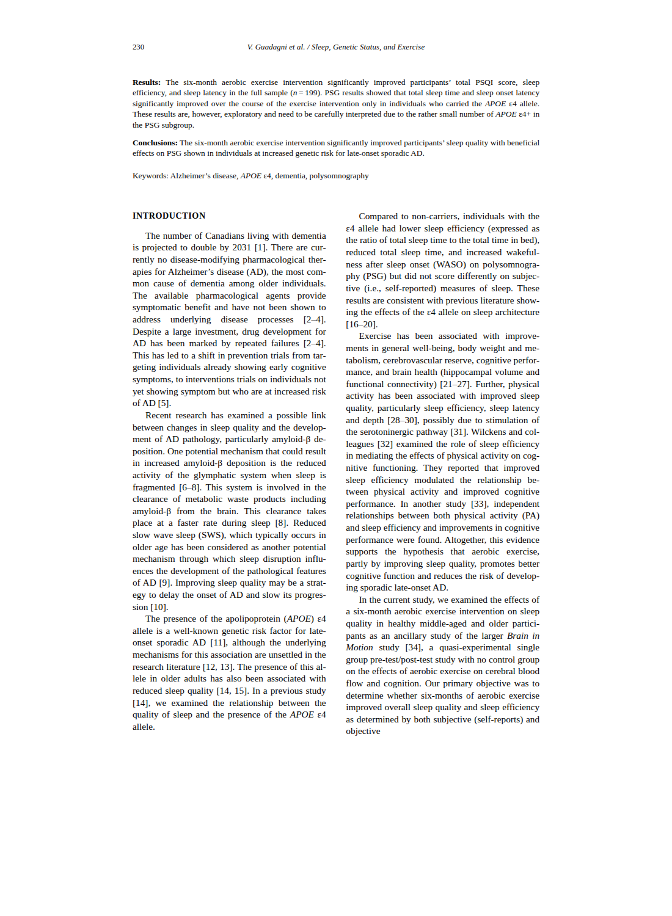230
V. Guadagni et al. / Sleep, Genetic Status, and Exercise
Results: The six-month aerobic exercise intervention significantly improved participants’ total PSQI score, sleep efficiency, and sleep latency in the full sample (n = 199). PSG results showed that total sleep time and sleep onset latency significantly improved over the course of the exercise intervention only in individuals who carried the APOE ε4 allele. These results are, however, exploratory and need to be carefully interpreted due to the rather small number of APOE ε4+ in the PSG subgroup.
Conclusions: The six-month aerobic exercise intervention significantly improved participants’ sleep quality with beneficial effects on PSG shown in individuals at increased genetic risk for late-onset sporadic AD.
Keywords: Alzheimer’s disease, APOE ε4, dementia, polysomnography
INTRODUCTION
The number of Canadians living with dementia is projected to double by 2031 [1]. There are currently no disease-modifying pharmacological therapies for Alzheimer’s disease (AD), the most common cause of dementia among older individuals. The available pharmacological agents provide symptomatic benefit and have not been shown to address underlying disease processes [2–4]. Despite a large investment, drug development for AD has been marked by repeated failures [2–4]. This has led to a shift in prevention trials from targeting individuals already showing early cognitive symptoms, to interventions trials on individuals not yet showing symptom but who are at increased risk of AD [5].
Recent research has examined a possible link between changes in sleep quality and the development of AD pathology, particularly amyloid-β deposition. One potential mechanism that could result in increased amyloid-β deposition is the reduced activity of the glymphatic system when sleep is fragmented [6–8]. This system is involved in the clearance of metabolic waste products including amyloid-β from the brain. This clearance takes place at a faster rate during sleep [8]. Reduced slow wave sleep (SWS), which typically occurs in older age has been considered as another potential mechanism through which sleep disruption influences the development of the pathological features of AD [9]. Improving sleep quality may be a strategy to delay the onset of AD and slow its progression [10].
The presence of the apolipoprotein (APOE) ε4 allele is a well-known genetic risk factor for late-onset sporadic AD [11], although the underlying mechanisms for this association are unsettled in the research literature [12, 13]. The presence of this allele in older adults has also been associated with reduced sleep quality [14, 15]. In a previous study [14], we examined the relationship between the quality of sleep and the presence of the APOE ε4 allele.
Compared to non-carriers, individuals with the ε4 allele had lower sleep efficiency (expressed as the ratio of total sleep time to the total time in bed), reduced total sleep time, and increased wakefulness after sleep onset (WASO) on polysomnography (PSG) but did not score differently on subjective (i.e., self-reported) measures of sleep. These results are consistent with previous literature showing the effects of the ε4 allele on sleep architecture [16–20].
Exercise has been associated with improvements in general well-being, body weight and metabolism, cerebrovascular reserve, cognitive performance, and brain health (hippocampal volume and functional connectivity) [21–27]. Further, physical activity has been associated with improved sleep quality, particularly sleep efficiency, sleep latency and depth [28–30], possibly due to stimulation of the serotoninergic pathway [31]. Wilckens and colleagues [32] examined the role of sleep efficiency in mediating the effects of physical activity on cognitive functioning. They reported that improved sleep efficiency modulated the relationship between physical activity and improved cognitive performance. In another study [33], independent relationships between both physical activity (PA) and sleep efficiency and improvements in cognitive performance were found. Altogether, this evidence supports the hypothesis that aerobic exercise, partly by improving sleep quality, promotes better cognitive function and reduces the risk of developing sporadic late-onset AD.
In the current study, we examined the effects of a six-month aerobic exercise intervention on sleep quality in healthy middle-aged and older participants as an ancillary study of the larger Brain in Motion study [34], a quasi-experimental single group pre-test/post-test study with no control group on the effects of aerobic exercise on cerebral blood flow and cognition. Our primary objective was to determine whether six-months of aerobic exercise improved overall sleep quality and sleep efficiency as determined by both subjective (self-reports) and objective